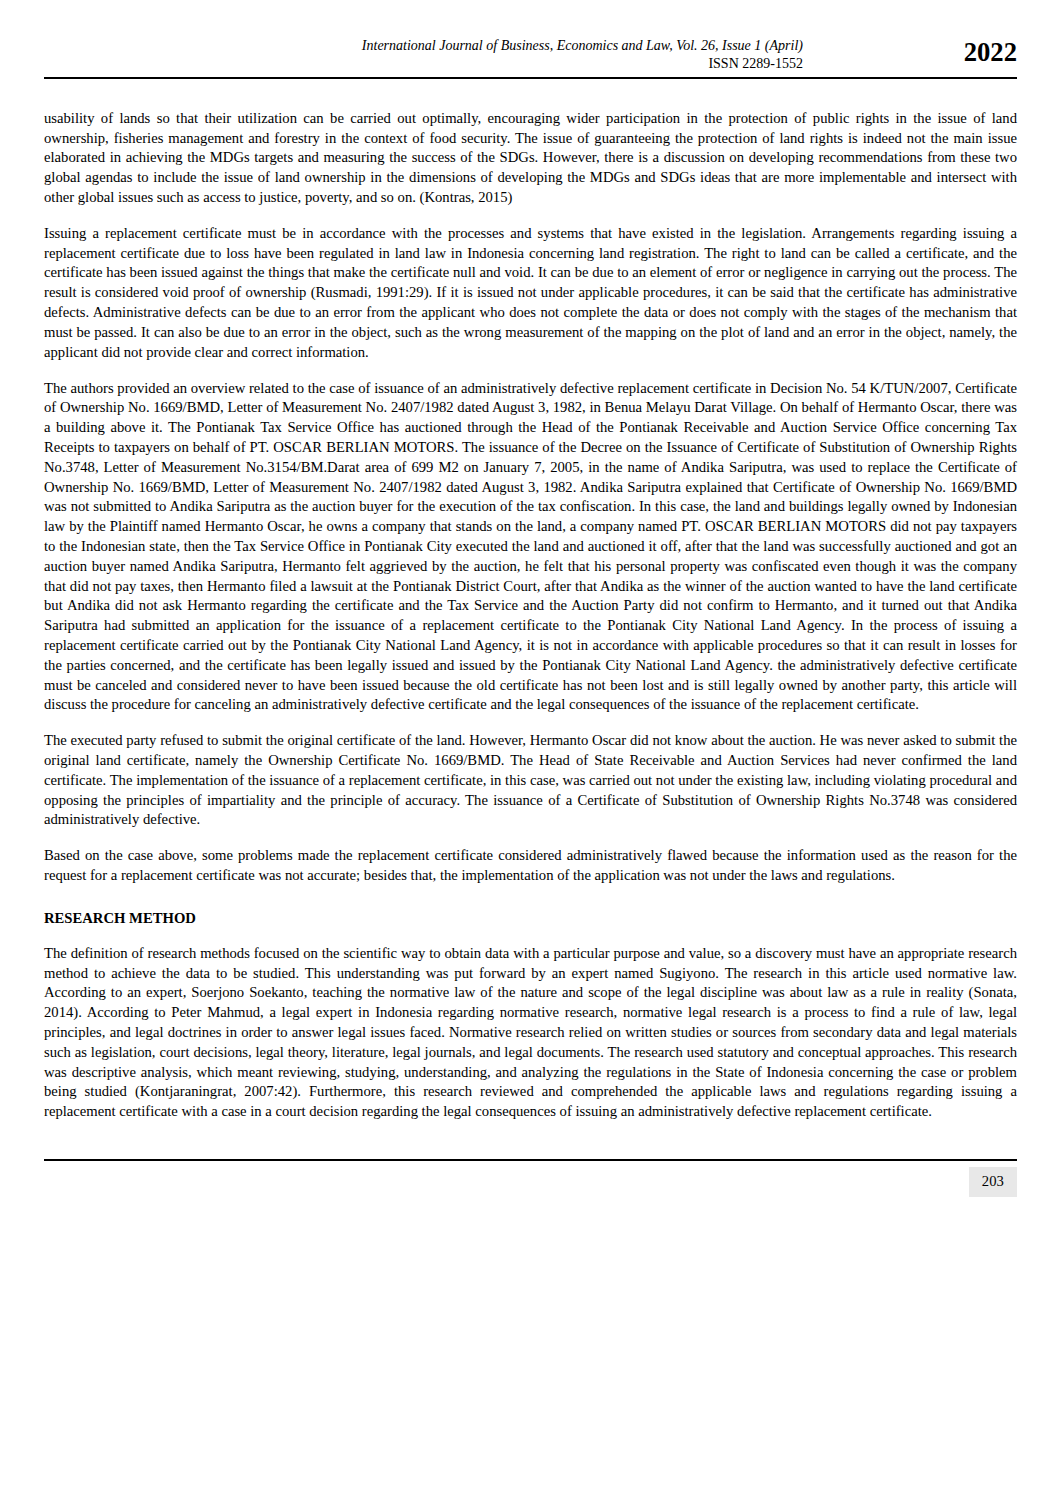International Journal of Business, Economics and Law, Vol. 26, Issue 1 (April)
ISSN 2289-1552
2022
usability of lands so that their utilization can be carried out optimally, encouraging wider participation in the protection of public rights in the issue of land ownership, fisheries management and forestry in the context of food security. The issue of guaranteeing the protection of land rights is indeed not the main issue elaborated in achieving the MDGs targets and measuring the success of the SDGs. However, there is a discussion on developing recommendations from these two global agendas to include the issue of land ownership in the dimensions of developing the MDGs and SDGs ideas that are more implementable and intersect with other global issues such as access to justice, poverty, and so on. (Kontras, 2015)
Issuing a replacement certificate must be in accordance with the processes and systems that have existed in the legislation. Arrangements regarding issuing a replacement certificate due to loss have been regulated in land law in Indonesia concerning land registration. The right to land can be called a certificate, and the certificate has been issued against the things that make the certificate null and void. It can be due to an element of error or negligence in carrying out the process. The result is considered void proof of ownership (Rusmadi, 1991:29). If it is issued not under applicable procedures, it can be said that the certificate has administrative defects. Administrative defects can be due to an error from the applicant who does not complete the data or does not comply with the stages of the mechanism that must be passed. It can also be due to an error in the object, such as the wrong measurement of the mapping on the plot of land and an error in the object, namely, the applicant did not provide clear and correct information.
The authors provided an overview related to the case of issuance of an administratively defective replacement certificate in Decision No. 54 K/TUN/2007, Certificate of Ownership No. 1669/BMD, Letter of Measurement No. 2407/1982 dated August 3, 1982, in Benua Melayu Darat Village. On behalf of Hermanto Oscar, there was a building above it. The Pontianak Tax Service Office has auctioned through the Head of the Pontianak Receivable and Auction Service Office concerning Tax Receipts to taxpayers on behalf of PT. OSCAR BERLIAN MOTORS. The issuance of the Decree on the Issuance of Certificate of Substitution of Ownership Rights No.3748, Letter of Measurement No.3154/BM.Darat area of 699 M2 on January 7, 2005, in the name of Andika Sariputra, was used to replace the Certificate of Ownership No. 1669/BMD, Letter of Measurement No. 2407/1982 dated August 3, 1982. Andika Sariputra explained that Certificate of Ownership No. 1669/BMD was not submitted to Andika Sariputra as the auction buyer for the execution of the tax confiscation. In this case, the land and buildings legally owned by Indonesian law by the Plaintiff named Hermanto Oscar, he owns a company that stands on the land, a company named PT. OSCAR BERLIAN MOTORS did not pay taxpayers to the Indonesian state, then the Tax Service Office in Pontianak City executed the land and auctioned it off, after that the land was successfully auctioned and got an auction buyer named Andika Sariputra, Hermanto felt aggrieved by the auction, he felt that his personal property was confiscated even though it was the company that did not pay taxes, then Hermanto filed a lawsuit at the Pontianak District Court, after that Andika as the winner of the auction wanted to have the land certificate but Andika did not ask Hermanto regarding the certificate and the Tax Service and the Auction Party did not confirm to Hermanto, and it turned out that Andika Sariputra had submitted an application for the issuance of a replacement certificate to the Pontianak City National Land Agency. In the process of issuing a replacement certificate carried out by the Pontianak City National Land Agency, it is not in accordance with applicable procedures so that it can result in losses for the parties concerned, and the certificate has been legally issued and issued by the Pontianak City National Land Agency. the administratively defective certificate must be canceled and considered never to have been issued because the old certificate has not been lost and is still legally owned by another party, this article will discuss the procedure for canceling an administratively defective certificate and the legal consequences of the issuance of the replacement certificate.
The executed party refused to submit the original certificate of the land. However, Hermanto Oscar did not know about the auction. He was never asked to submit the original land certificate, namely the Ownership Certificate No. 1669/BMD. The Head of State Receivable and Auction Services had never confirmed the land certificate. The implementation of the issuance of a replacement certificate, in this case, was carried out not under the existing law, including violating procedural and opposing the principles of impartiality and the principle of accuracy. The issuance of a Certificate of Substitution of Ownership Rights No.3748 was considered administratively defective.
Based on the case above, some problems made the replacement certificate considered administratively flawed because the information used as the reason for the request for a replacement certificate was not accurate; besides that, the implementation of the application was not under the laws and regulations.
Research Method
The definition of research methods focused on the scientific way to obtain data with a particular purpose and value, so a discovery must have an appropriate research method to achieve the data to be studied. This understanding was put forward by an expert named Sugiyono. The research in this article used normative law. According to an expert, Soerjono Soekanto, teaching the normative law of the nature and scope of the legal discipline was about law as a rule in reality (Sonata, 2014). According to Peter Mahmud, a legal expert in Indonesia regarding normative research, normative legal research is a process to find a rule of law, legal principles, and legal doctrines in order to answer legal issues faced. Normative research relied on written studies or sources from secondary data and legal materials such as legislation, court decisions, legal theory, literature, legal journals, and legal documents. The research used statutory and conceptual approaches. This research was descriptive analysis, which meant reviewing, studying, understanding, and analyzing the regulations in the State of Indonesia concerning the case or problem being studied (Kontjaraningrat, 2007:42). Furthermore, this research reviewed and comprehended the applicable laws and regulations regarding issuing a replacement certificate with a case in a court decision regarding the legal consequences of issuing an administratively defective replacement certificate.
203